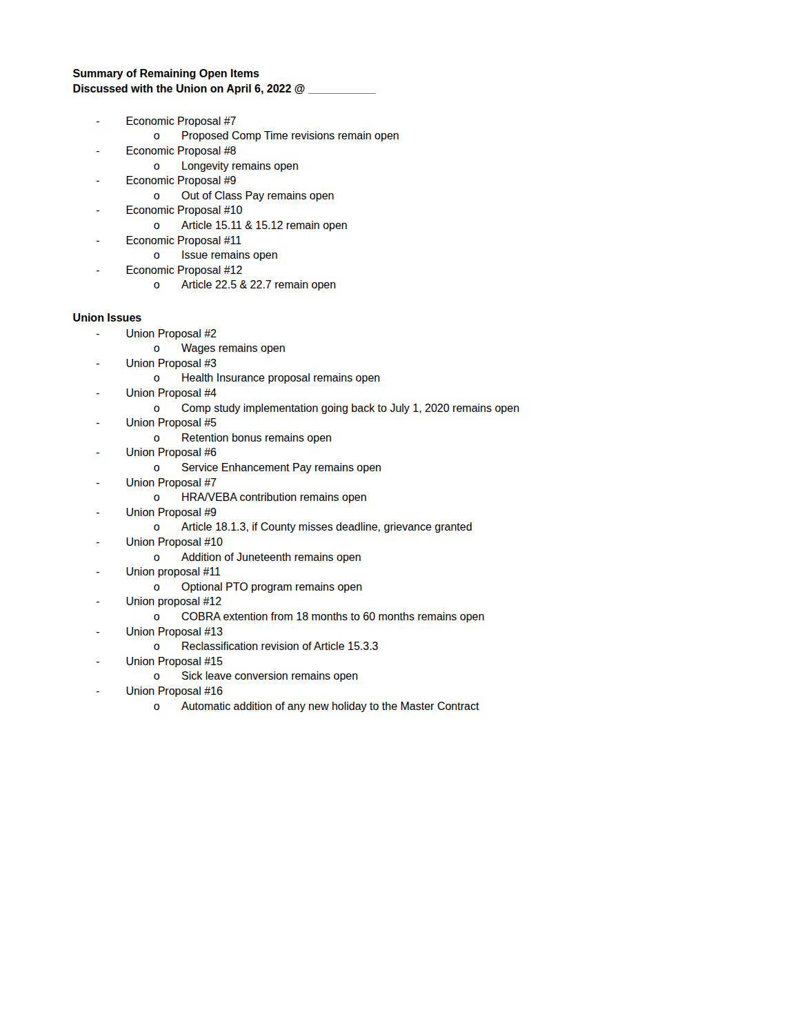Summary of Remaining Open Items Discussed with the Union on April 6, 2022 @ ___________
-Economic Proposal #7
o Proposed Comp Time revisions remain open
-Economic Proposal #8
o Longevity remains open
-Economic Proposal #9
o Out of Class Pay remains open
-Economic Proposal #10
o Article 15.11 & 15.12 remain open
-Economic Proposal #11
o Issue remains open
-Economic Proposal #12
o Article 22.5 & 22.7 remain open
Union Issues
-Union Proposal #2
o Wages remains open
-Union Proposal #3
o Health Insurance proposal remains open
-Union Proposal #4
o Comp study implementation going back to July 1, 2020 remains open
-Union Proposal #5
o Retention bonus remains open
-Union Proposal #6
o Service Enhancement Pay remains open
-Union Proposal #7
o HRA/VEBA contribution remains open
-Union Proposal #9
o Article 18.1.3, if County misses deadline, grievance granted
-Union Proposal #10
o Addition of Juneteenth remains open
-Union proposal #11
o Optional PTO program remains open
-Union proposal #12
o COBRA extention from 18 months to 60 months remains open
-Union Proposal #13
o Reclassification revision of Article 15.3.3
-Union Proposal #15
o Sick leave conversion remains open
-Union Proposal #16
o Automatic addition of any new holiday to the Master Contract